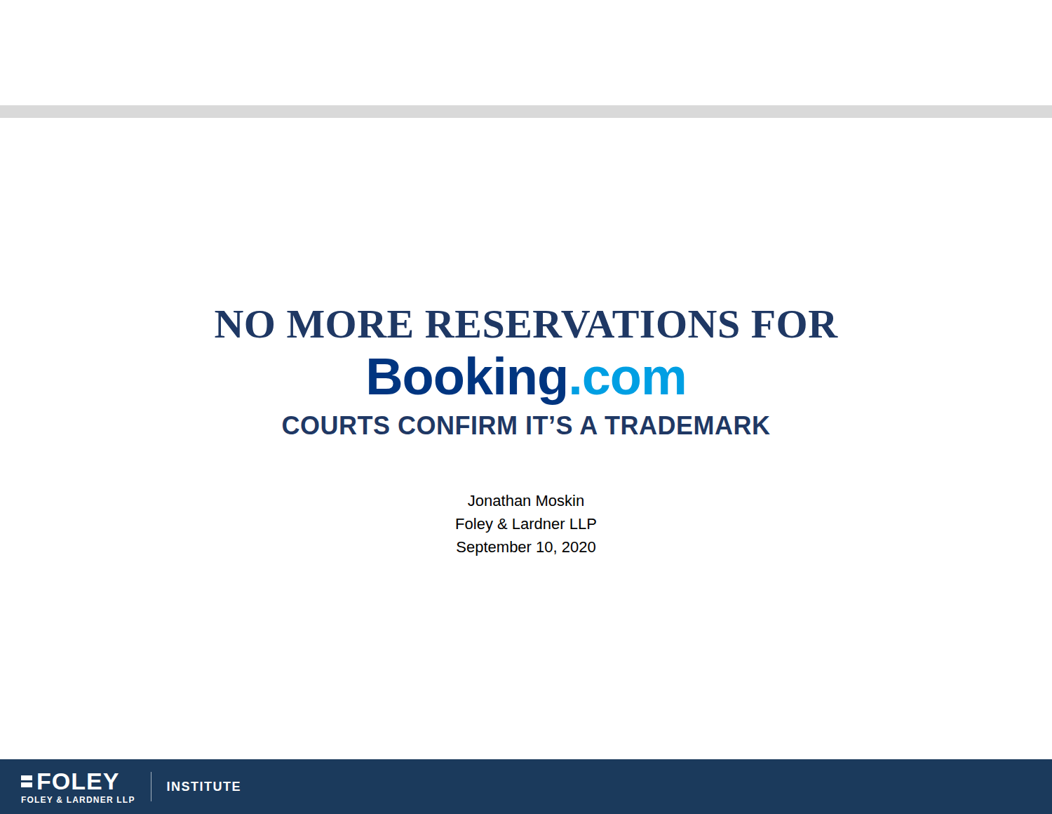NO MORE RESERVATIONS FOR
Booking. com
COURTS CONFIRM IT’S A TRADEMARK
Jonathan Moskin
Foley & Lardner LLP
September 10, 2020
FOLEY
FOLEY & LARDNER LLP
INSTITUTE